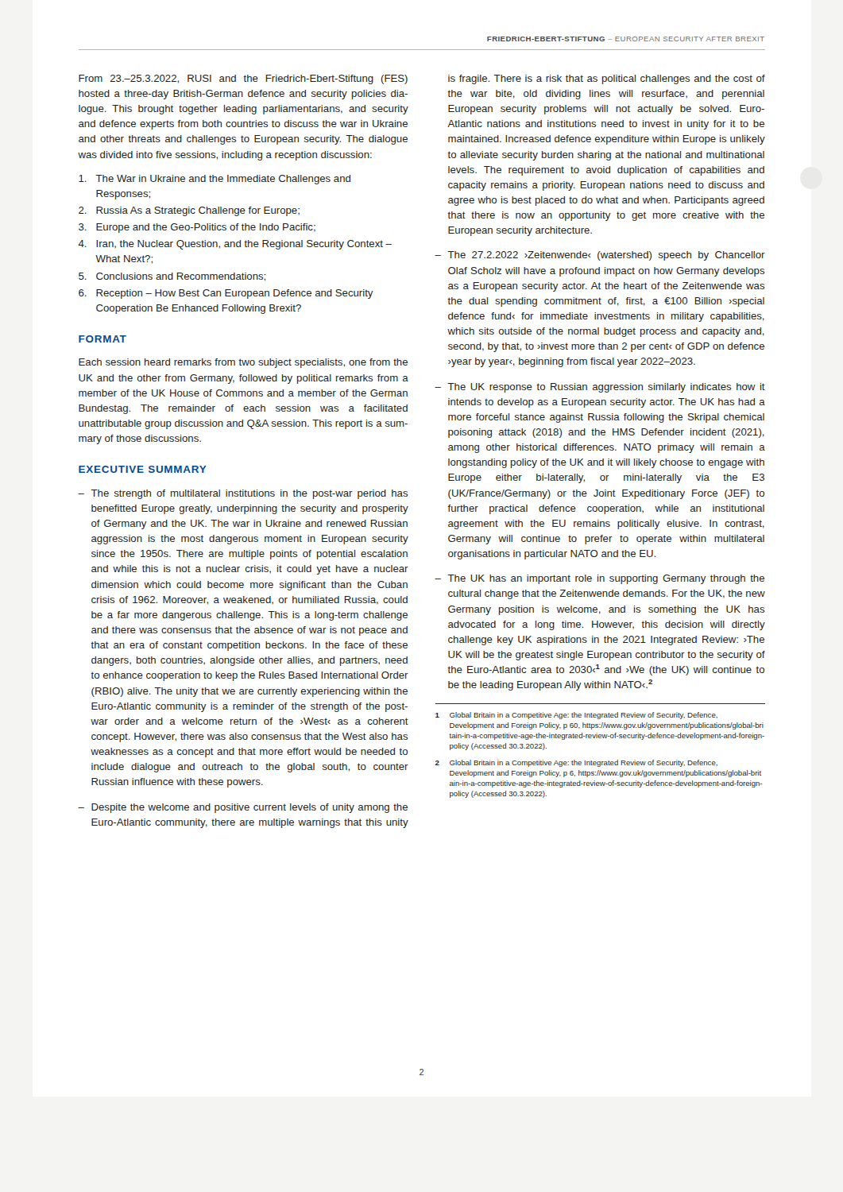FRIEDRICH-EBERT-STIFTUNG – EUROPEAN SECURITY AFTER BREXIT
From 23.–25.3.2022, RUSI and the Friedrich-Ebert-Stiftung (FES) hosted a three-day British-German defence and security policies dialogue. This brought together leading parliamentarians, and security and defence experts from both countries to discuss the war in Ukraine and other threats and challenges to European security. The dialogue was divided into five sessions, including a reception discussion:
The War in Ukraine and the Immediate Challenges and Responses;
Russia As a Strategic Challenge for Europe;
Europe and the Geo-Politics of the Indo Pacific;
Iran, the Nuclear Question, and the Regional Security Context – What Next?;
Conclusions and Recommendations;
Reception – How Best Can European Defence and Security Cooperation Be Enhanced Following Brexit?
Format
Each session heard remarks from two subject specialists, one from the UK and the other from Germany, followed by political remarks from a member of the UK House of Commons and a member of the German Bundestag. The remainder of each session was a facilitated unattributable group discussion and Q&A session. This report is a summary of those discussions.
Executive Summary
The strength of multilateral institutions in the post-war period has benefitted Europe greatly, underpinning the security and prosperity of Germany and the UK. The war in Ukraine and renewed Russian aggression is the most dangerous moment in European security since the 1950s. There are multiple points of potential escalation and while this is not a nuclear crisis, it could yet have a nuclear dimension which could become more significant than the Cuban crisis of 1962. Moreover, a weakened, or humiliated Russia, could be a far more dangerous challenge. This is a long-term challenge and there was consensus that the absence of war is not peace and that an era of constant competition beckons. In the face of these dangers, both countries, alongside other allies, and partners, need to enhance cooperation to keep the Rules Based International Order (RBIO) alive. The unity that we are currently experiencing within the Euro-Atlantic community is a reminder of the strength of the post-war order and a welcome return of the ›West‹ as a coherent concept. However, there was also consensus that the West also has weaknesses as a concept and that more effort would be needed to include dialogue and outreach to the global south, to counter Russian influence with these powers.
Despite the welcome and positive current levels of unity among the Euro-Atlantic community, there are multiple warnings that this unity is fragile. There is a risk that as political challenges and the cost of the war bite, old dividing lines will resurface, and perennial European security problems will not actually be solved. Euro-Atlantic nations and institutions need to invest in unity for it to be maintained. Increased defence expenditure within Europe is unlikely to alleviate security burden sharing at the national and multinational levels. The requirement to avoid duplication of capabilities and capacity remains a priority. European nations need to discuss and agree who is best placed to do what and when. Participants agreed that there is now an opportunity to get more creative with the European security architecture.
The 27.2.2022 ›Zeitenwende‹ (watershed) speech by Chancellor Olaf Scholz will have a profound impact on how Germany develops as a European security actor. At the heart of the Zeitenwende was the dual spending commitment of, first, a €100 Billion ›special defence fund‹ for immediate investments in military capabilities, which sits outside of the normal budget process and capacity and, second, by that, to ›invest more than 2 per cent‹ of GDP on defence ›year by year‹, beginning from fiscal year 2022–2023.
The UK response to Russian aggression similarly indicates how it intends to develop as a European security actor. The UK has had a more forceful stance against Russia following the Skripal chemical poisoning attack (2018) and the HMS Defender incident (2021), among other historical differences. NATO primacy will remain a longstanding policy of the UK and it will likely choose to engage with Europe either bi-laterally, or mini-laterally via the E3 (UK/France/Germany) or the Joint Expeditionary Force (JEF) to further practical defence cooperation, while an institutional agreement with the EU remains politically elusive. In contrast, Germany will continue to prefer to operate within multilateral organisations in particular NATO and the EU.
The UK has an important role in supporting Germany through the cultural change that the Zeitenwende demands. For the UK, the new Germany position is welcome, and is something the UK has advocated for a long time. However, this decision will directly challenge key UK aspirations in the 2021 Integrated Review: ›The UK will be the greatest single European contributor to the security of the Euro-Atlantic area to 2030‹1 and ›We (the UK) will continue to be the leading European Ally within NATO‹.2
1
Global Britain in a Competitive Age: the Integrated Review of Security, Defence, Development and Foreign Policy, p 60, https://www.gov.uk/government/publications/global-britain-in-a-competitive-age-the-integrated-review-of-security-defence-development-and-foreign-policy (Accessed 30.3.2022).
2
Global Britain in a Competitive Age: the Integrated Review of Security, Defence, Development and Foreign Policy, p 6, https://www.gov.uk/government/publications/global-britain-in-a-competitive-age-the-integrated-review-of-security-defence-development-and-foreign-policy (Accessed 30.3.2022).
2